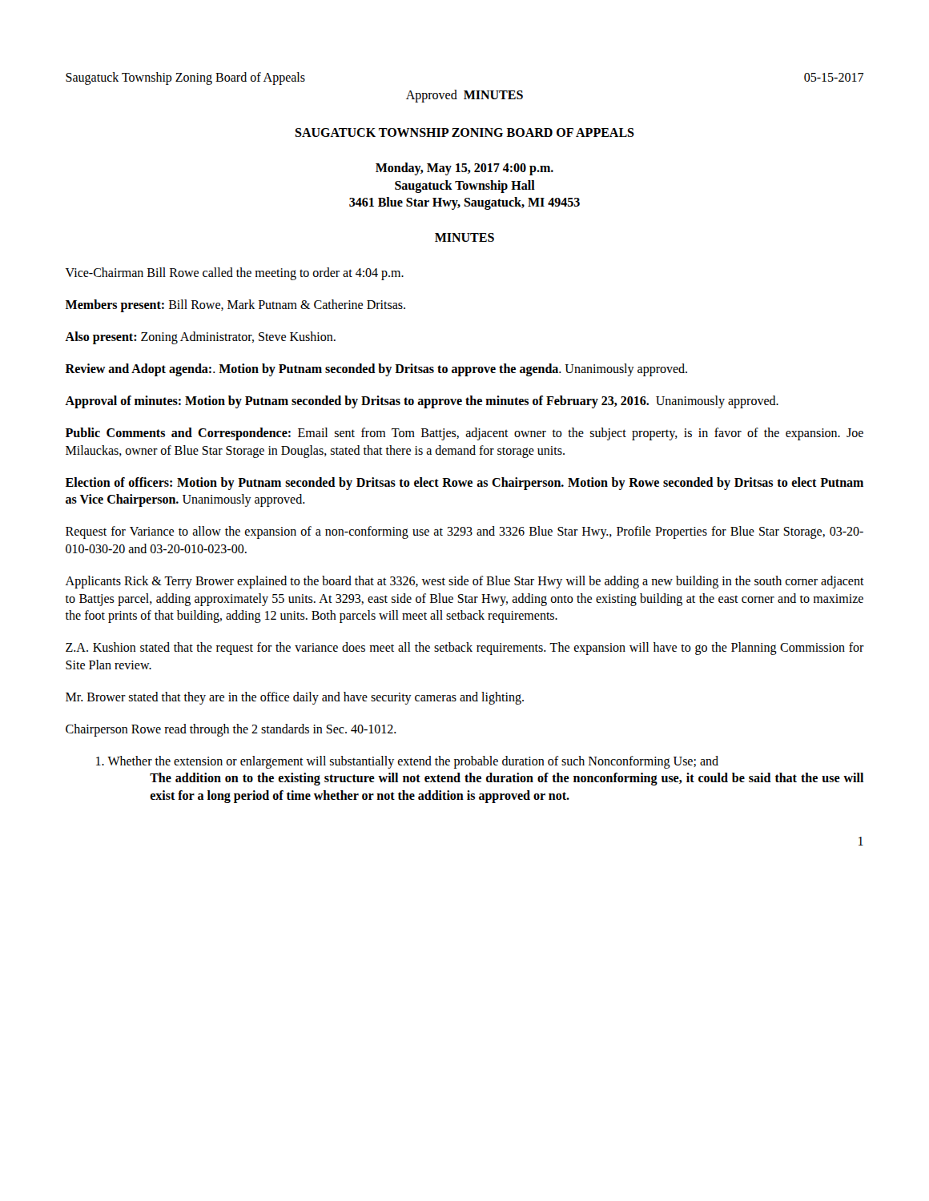Saugatuck Township Zoning Board of Appeals
05-15-2017
Approved MINUTES
SAUGATUCK TOWNSHIP ZONING BOARD OF APPEALS
Monday, May 15, 2017 4:00 p.m.
Saugatuck Township Hall
3461 Blue Star Hwy, Saugatuck, MI 49453
MINUTES
Vice-Chairman Bill Rowe called the meeting to order at 4:04 p.m.
Members present: Bill Rowe, Mark Putnam & Catherine Dritsas.
Also present: Zoning Administrator, Steve Kushion.
Review and Adopt agenda:. Motion by Putnam seconded by Dritsas to approve the agenda. Unanimously approved.
Approval of minutes: Motion by Putnam seconded by Dritsas to approve the minutes of February 23, 2016. Unanimously approved.
Public Comments and Correspondence: Email sent from Tom Battjes, adjacent owner to the subject property, is in favor of the expansion. Joe Milauckas, owner of Blue Star Storage in Douglas, stated that there is a demand for storage units.
Election of officers: Motion by Putnam seconded by Dritsas to elect Rowe as Chairperson. Motion by Rowe seconded by Dritsas to elect Putnam as Vice Chairperson. Unanimously approved.
Request for Variance to allow the expansion of a non-conforming use at 3293 and 3326 Blue Star Hwy., Profile Properties for Blue Star Storage, 03-20-010-030-20 and 03-20-010-023-00.
Applicants Rick & Terry Brower explained to the board that at 3326, west side of Blue Star Hwy will be adding a new building in the south corner adjacent to Battjes parcel, adding approximately 55 units. At 3293, east side of Blue Star Hwy, adding onto the existing building at the east corner and to maximize the foot prints of that building, adding 12 units. Both parcels will meet all setback requirements.
Z.A. Kushion stated that the request for the variance does meet all the setback requirements. The expansion will have to go the Planning Commission for Site Plan review.
Mr. Brower stated that they are in the office daily and have security cameras and lighting.
Chairperson Rowe read through the 2 standards in Sec. 40-1012.
Whether the extension or enlargement will substantially extend the probable duration of such Nonconforming Use; and
The addition on to the existing structure will not extend the duration of the nonconforming use, it could be said that the use will exist for a long period of time whether or not the addition is approved or not.
1